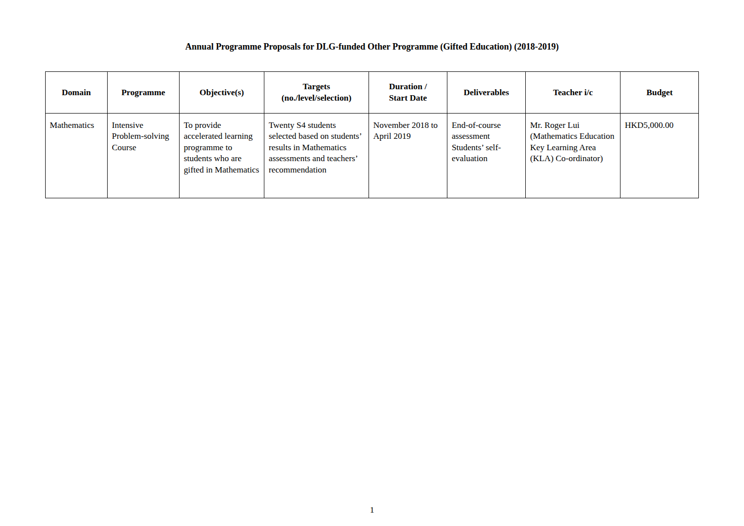Annual Programme Proposals for DLG-funded Other Programme (Gifted Education) (2018-2019)
| Domain | Programme | Objective(s) | Targets (no./level/selection) | Duration / Start Date | Deliverables | Teacher i/c | Budget |
| --- | --- | --- | --- | --- | --- | --- | --- |
| Mathematics | Intensive Problem-solving Course | To provide accelerated learning programme to students who are gifted in Mathematics | Twenty S4 students selected based on students’ results in Mathematics assessments and teachers’ recommendation | November 2018 to April 2019 | End-of-course assessment Students’ self-evaluation | Mr. Roger Lui (Mathematics Education Key Learning Area (KLA) Co-ordinator) | HKD5,000.00 |
1